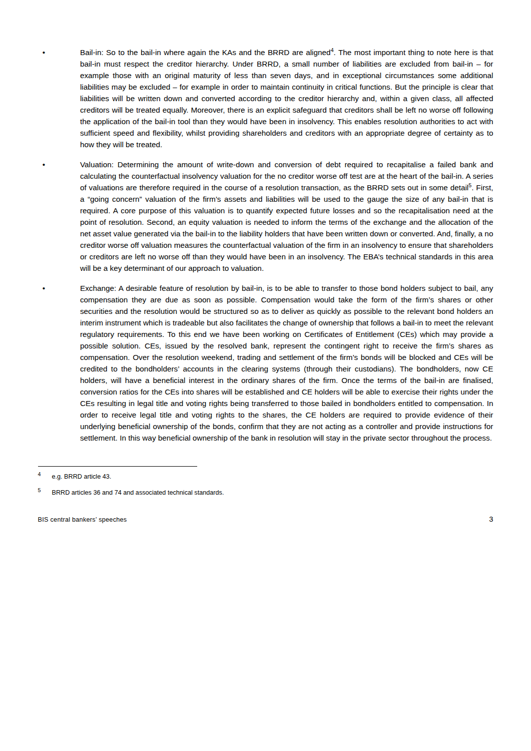Bail-in: So to the bail-in where again the KAs and the BRRD are aligned4. The most important thing to note here is that bail-in must respect the creditor hierarchy. Under BRRD, a small number of liabilities are excluded from bail-in – for example those with an original maturity of less than seven days, and in exceptional circumstances some additional liabilities may be excluded – for example in order to maintain continuity in critical functions. But the principle is clear that liabilities will be written down and converted according to the creditor hierarchy and, within a given class, all affected creditors will be treated equally. Moreover, there is an explicit safeguard that creditors shall be left no worse off following the application of the bail-in tool than they would have been in insolvency. This enables resolution authorities to act with sufficient speed and flexibility, whilst providing shareholders and creditors with an appropriate degree of certainty as to how they will be treated.
Valuation: Determining the amount of write-down and conversion of debt required to recapitalise a failed bank and calculating the counterfactual insolvency valuation for the no creditor worse off test are at the heart of the bail-in. A series of valuations are therefore required in the course of a resolution transaction, as the BRRD sets out in some detail5. First, a “going concern” valuation of the firm’s assets and liabilities will be used to the gauge the size of any bail-in that is required. A core purpose of this valuation is to quantify expected future losses and so the recapitalisation need at the point of resolution. Second, an equity valuation is needed to inform the terms of the exchange and the allocation of the net asset value generated via the bail-in to the liability holders that have been written down or converted. And, finally, a no creditor worse off valuation measures the counterfactual valuation of the firm in an insolvency to ensure that shareholders or creditors are left no worse off than they would have been in an insolvency. The EBA’s technical standards in this area will be a key determinant of our approach to valuation.
Exchange: A desirable feature of resolution by bail-in, is to be able to transfer to those bond holders subject to bail, any compensation they are due as soon as possible. Compensation would take the form of the firm’s shares or other securities and the resolution would be structured so as to deliver as quickly as possible to the relevant bond holders an interim instrument which is tradeable but also facilitates the change of ownership that follows a bail-in to meet the relevant regulatory requirements. To this end we have been working on Certificates of Entitlement (CEs) which may provide a possible solution. CEs, issued by the resolved bank, represent the contingent right to receive the firm’s shares as compensation. Over the resolution weekend, trading and settlement of the firm’s bonds will be blocked and CEs will be credited to the bondholders’ accounts in the clearing systems (through their custodians). The bondholders, now CE holders, will have a beneficial interest in the ordinary shares of the firm. Once the terms of the bail-in are finalised, conversion ratios for the CEs into shares will be established and CE holders will be able to exercise their rights under the CEs resulting in legal title and voting rights being transferred to those bailed in bondholders entitled to compensation. In order to receive legal title and voting rights to the shares, the CE holders are required to provide evidence of their underlying beneficial ownership of the bonds, confirm that they are not acting as a controller and provide instructions for settlement. In this way beneficial ownership of the bank in resolution will stay in the private sector throughout the process.
4e.g. BRRD article 43.
5 BRRD articles 36 and 74 and associated technical standards.
BIS central bankers’ speeches 3